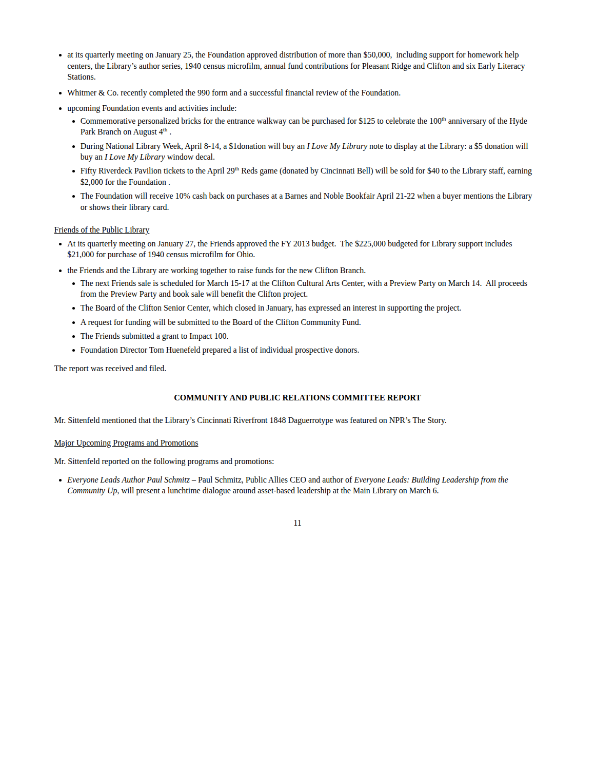at its quarterly meeting on January 25, the Foundation approved distribution of more than $50,000, including support for homework help centers, the Library’s author series, 1940 census microfilm, annual fund contributions for Pleasant Ridge and Clifton and six Early Literacy Stations.
Whitmer & Co. recently completed the 990 form and a successful financial review of the Foundation.
upcoming Foundation events and activities include:
Commemorative personalized bricks for the entrance walkway can be purchased for $125 to celebrate the 100th anniversary of the Hyde Park Branch on August 4th .
During National Library Week, April 8-14, a $1donation will buy an I Love My Library note to display at the Library: a $5 donation will buy an I Love My Library window decal.
Fifty Riverdeck Pavilion tickets to the April 29th Reds game (donated by Cincinnati Bell) will be sold for $40 to the Library staff, earning $2,000 for the Foundation .
The Foundation will receive 10% cash back on purchases at a Barnes and Noble Bookfair April 21-22 when a buyer mentions the Library or shows their library card.
Friends of the Public Library
At its quarterly meeting on January 27, the Friends approved the FY 2013 budget. The $225,000 budgeted for Library support includes $21,000 for purchase of 1940 census microfilm for Ohio.
the Friends and the Library are working together to raise funds for the new Clifton Branch.
The next Friends sale is scheduled for March 15-17 at the Clifton Cultural Arts Center, with a Preview Party on March 14. All proceeds from the Preview Party and book sale will benefit the Clifton project.
The Board of the Clifton Senior Center, which closed in January, has expressed an interest in supporting the project.
A request for funding will be submitted to the Board of the Clifton Community Fund.
The Friends submitted a grant to Impact 100.
Foundation Director Tom Huenefeld prepared a list of individual prospective donors.
The report was received and filed.
COMMUNITY AND PUBLIC RELATIONS COMMITTEE REPORT
Mr. Sittenfeld mentioned that the Library’s Cincinnati Riverfront 1848 Daguerrotype was featured on NPR’s The Story.
Major Upcoming Programs and Promotions
Mr. Sittenfeld reported on the following programs and promotions:
Everyone Leads Author Paul Schmitz – Paul Schmitz, Public Allies CEO and author of Everyone Leads: Building Leadership from the Community Up, will present a lunchtime dialogue around asset-based leadership at the Main Library on March 6.
11